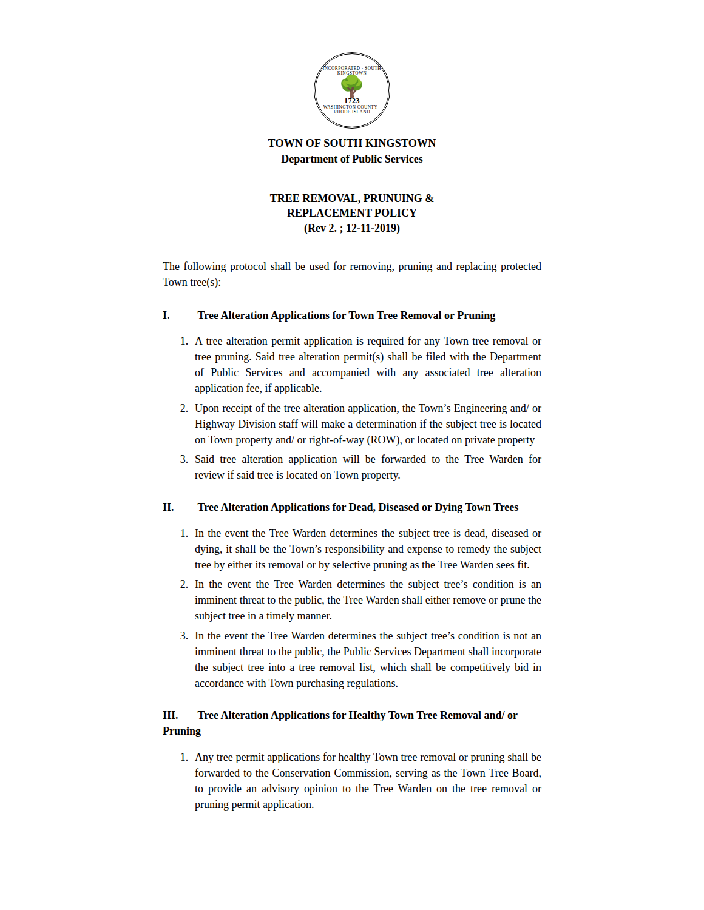INCORPORATED · SOUTH KINGSTOWN 🌳 1723 WASHINGTON COUNTY · RHODE ISLAND
TOWN OF SOUTH KINGSTOWN
Department of Public Services
TREE REMOVAL, PRUNUING &
REPLACEMENT POLICY (Rev 2. ; 12-11-2019)
The following protocol shall be used for removing, pruning and replacing protected Town tree(s):
I. Tree Alteration Applications for Town Tree Removal or Pruning
A tree alteration permit application is required for any Town tree removal or tree pruning. Said tree alteration permit(s) shall be filed with the Department of Public Services and accompanied with any associated tree alteration application fee, if applicable.
Upon receipt of the tree alteration application, the Town’s Engineering and/ or Highway Division staff will make a determination if the subject tree is located on Town property and/ or right-of-way (ROW), or located on private property
Said tree alteration application will be forwarded to the Tree Warden for review if said tree is located on Town property.
II. Tree Alteration Applications for Dead, Diseased or Dying Town Trees
In the event the Tree Warden determines the subject tree is dead, diseased or dying, it shall be the Town’s responsibility and expense to remedy the subject tree by either its removal or by selective pruning as the Tree Warden sees fit.
In the event the Tree Warden determines the subject tree’s condition is an imminent threat to the public, the Tree Warden shall either remove or prune the subject tree in a timely manner.
In the event the Tree Warden determines the subject tree’s condition is not an imminent threat to the public, the Public Services Department shall incorporate the subject tree into a tree removal list, which shall be competitively bid in accordance with Town purchasing regulations.
III. Tree Alteration Applications for Healthy Town Tree Removal and/ or Pruning
Any tree permit applications for healthy Town tree removal or pruning shall be forwarded to the Conservation Commission, serving as the Town Tree Board, to provide an advisory opinion to the Tree Warden on the tree removal or pruning permit application.